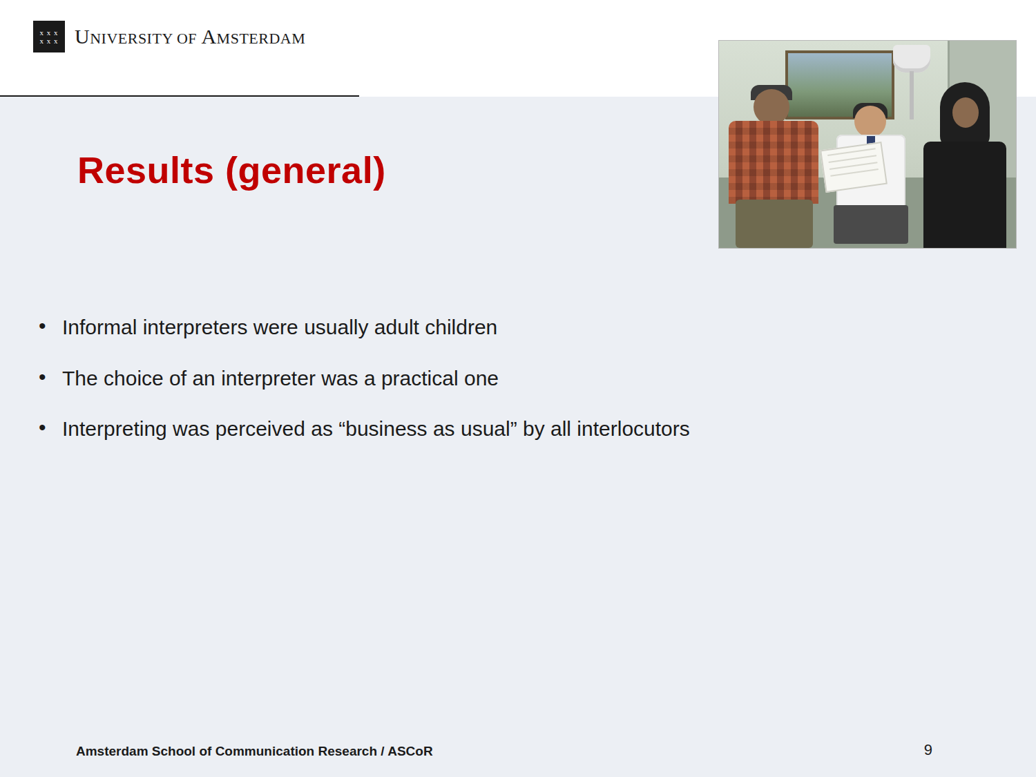x x x x x x
UNIVERSITY OF AMSTERDAM
Results (general)
Informal interpreters were usually adult children
The choice of an interpreter was a practical one
Interpreting was perceived as “business as usual” by all interlocutors
Amsterdam School of Communication Research / ASCoR
9